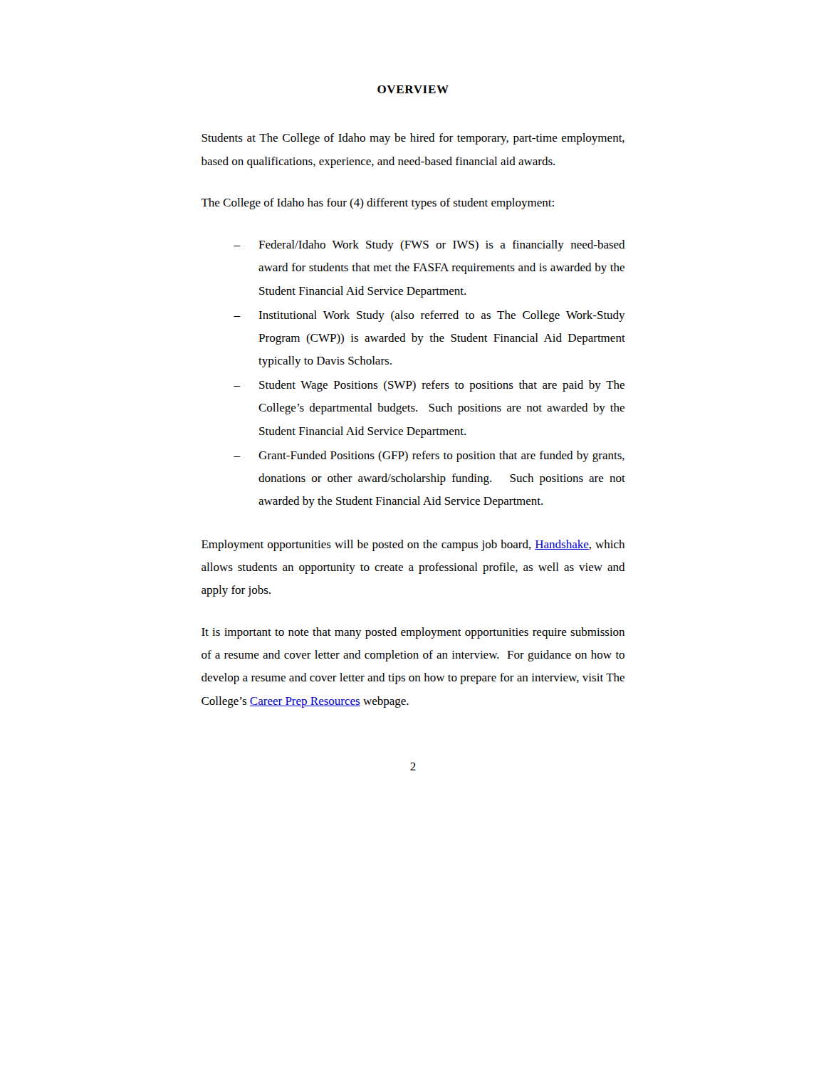OVERVIEW
Students at The College of Idaho may be hired for temporary, part-time employment, based on qualifications, experience, and need-based financial aid awards.
The College of Idaho has four (4) different types of student employment:
Federal/Idaho Work Study (FWS or IWS) is a financially need-based award for students that met the FASFA requirements and is awarded by the Student Financial Aid Service Department.
Institutional Work Study (also referred to as The College Work-Study Program (CWP)) is awarded by the Student Financial Aid Department typically to Davis Scholars.
Student Wage Positions (SWP) refers to positions that are paid by The College’s departmental budgets. Such positions are not awarded by the Student Financial Aid Service Department.
Grant-Funded Positions (GFP) refers to position that are funded by grants, donations or other award/scholarship funding. Such positions are not awarded by the Student Financial Aid Service Department.
Employment opportunities will be posted on the campus job board, Handshake, which allows students an opportunity to create a professional profile, as well as view and apply for jobs.
It is important to note that many posted employment opportunities require submission of a resume and cover letter and completion of an interview. For guidance on how to develop a resume and cover letter and tips on how to prepare for an interview, visit The College’s Career Prep Resources webpage.
2